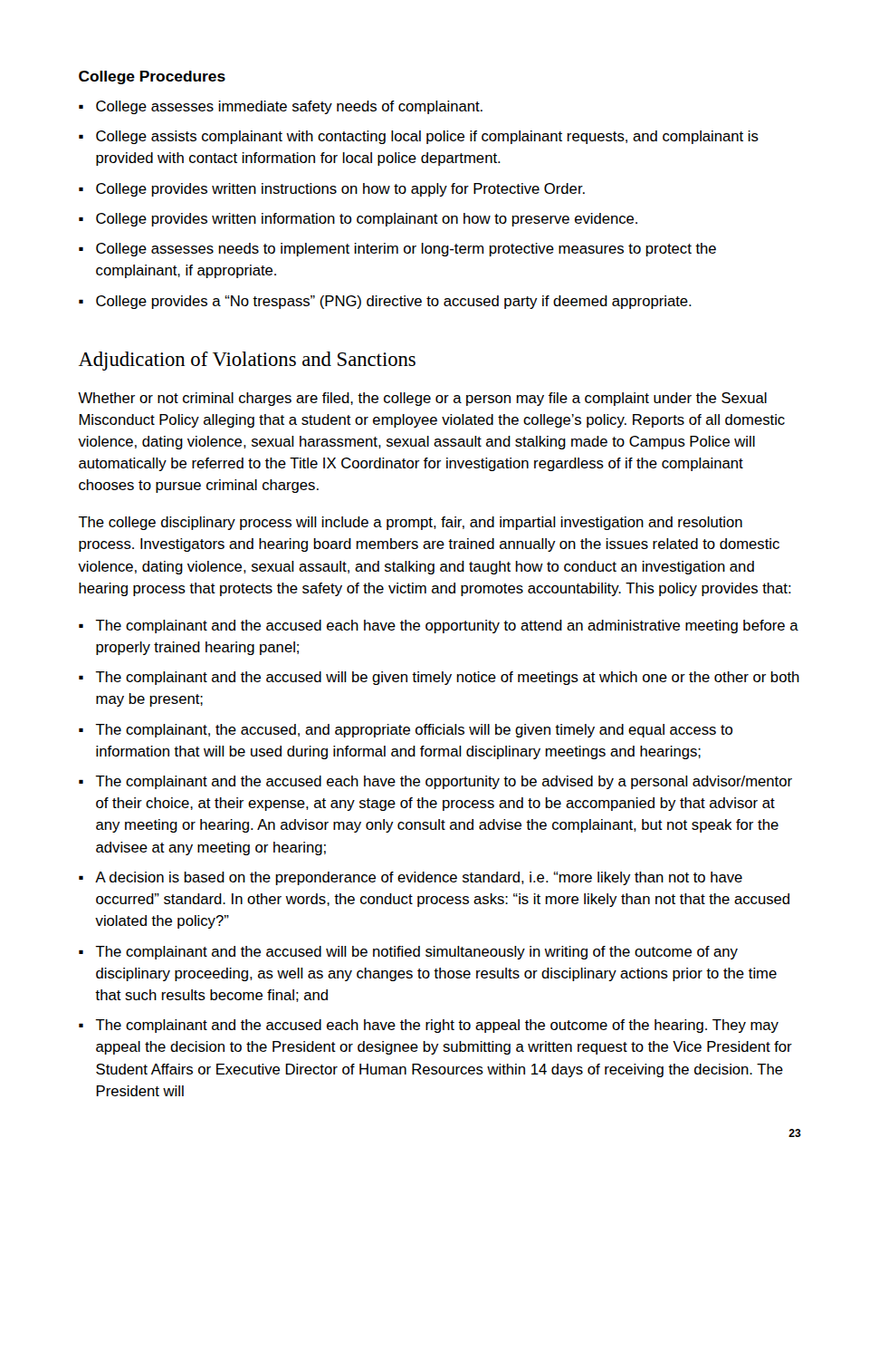College Procedures
College assesses immediate safety needs of complainant.
College assists complainant with contacting local police if complainant requests, and complainant is provided with contact information for local police department.
College provides written instructions on how to apply for Protective Order.
College provides written information to complainant on how to preserve evidence.
College assesses needs to implement interim or long-term protective measures to protect the complainant, if appropriate.
College provides a “No trespass” (PNG) directive to accused party if deemed appropriate.
Adjudication of Violations and Sanctions
Whether or not criminal charges are filed, the college or a person may file a complaint under the Sexual Misconduct Policy alleging that a student or employee violated the college’s policy. Reports of all domestic violence, dating violence, sexual harassment, sexual assault and stalking made to Campus Police will automatically be referred to the Title IX Coordinator for investigation regardless of if the complainant chooses to pursue criminal charges.
The college disciplinary process will include a prompt, fair, and impartial investigation and resolution process. Investigators and hearing board members are trained annually on the issues related to domestic violence, dating violence, sexual assault, and stalking and taught how to conduct an investigation and hearing process that protects the safety of the victim and promotes accountability. This policy provides that:
The complainant and the accused each have the opportunity to attend an administrative meeting before a properly trained hearing panel;
The complainant and the accused will be given timely notice of meetings at which one or the other or both may be present;
The complainant, the accused, and appropriate officials will be given timely and equal access to information that will be used during informal and formal disciplinary meetings and hearings;
The complainant and the accused each have the opportunity to be advised by a personal advisor/mentor of their choice, at their expense, at any stage of the process and to be accompanied by that advisor at any meeting or hearing. An advisor may only consult and advise the complainant, but not speak for the advisee at any meeting or hearing;
A decision is based on the preponderance of evidence standard, i.e. “more likely than not to have occurred” standard. In other words, the conduct process asks: “is it more likely than not that the accused violated the policy?”
The complainant and the accused will be notified simultaneously in writing of the outcome of any disciplinary proceeding, as well as any changes to those results or disciplinary actions prior to the time that such results become final; and
The complainant and the accused each have the right to appeal the outcome of the hearing. They may appeal the decision to the President or designee by submitting a written request to the Vice President for Student Affairs or Executive Director of Human Resources within 14 days of receiving the decision. The President will
23